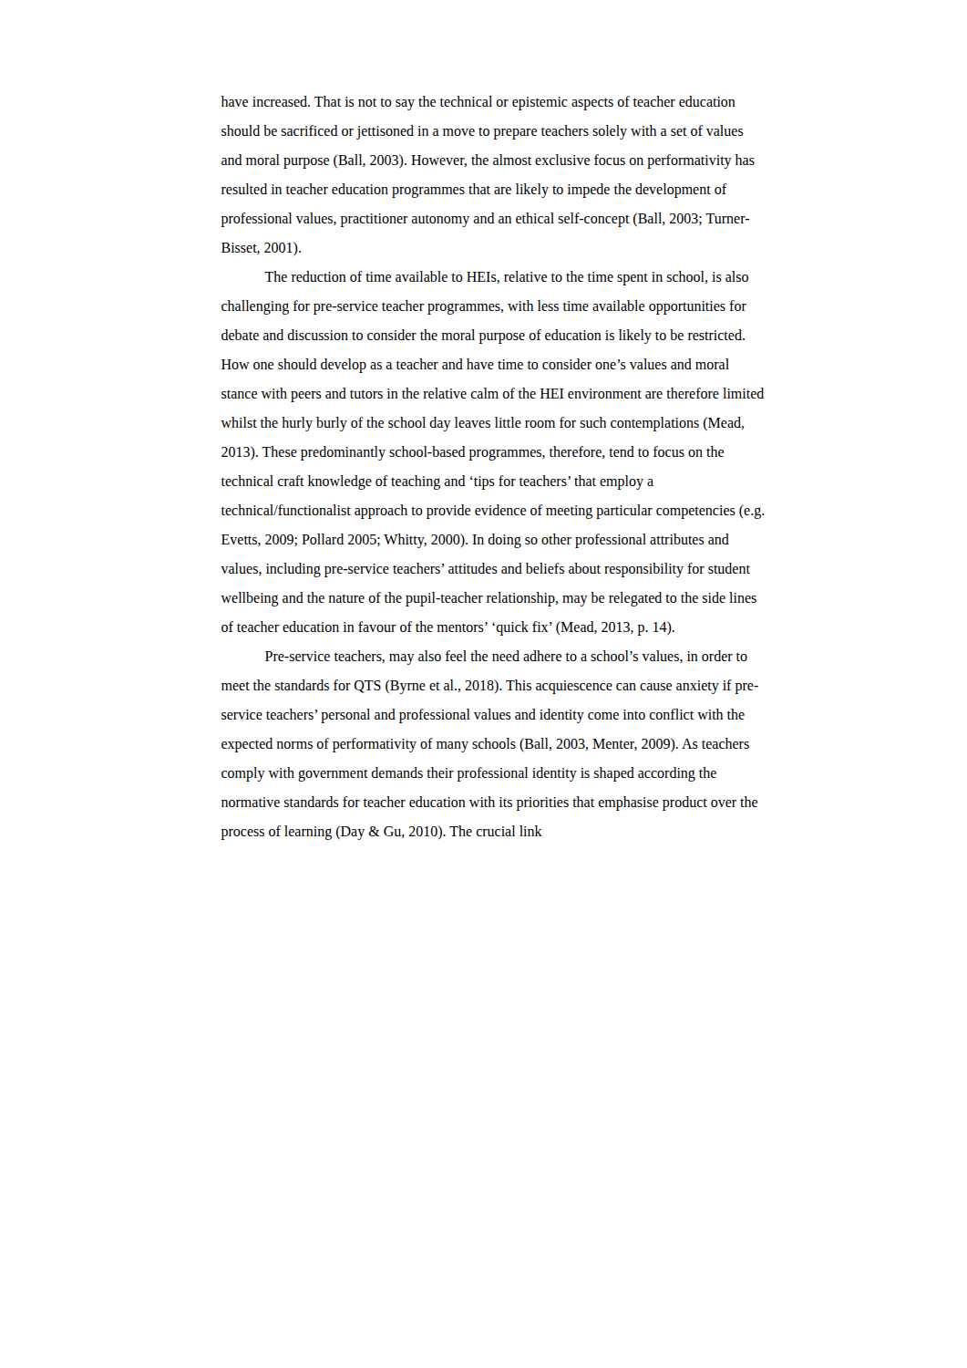have increased. That is not to say the technical or epistemic aspects of teacher education should be sacrificed or jettisoned in a move to prepare teachers solely with a set of values and moral purpose (Ball, 2003). However, the almost exclusive focus on performativity has resulted in teacher education programmes that are likely to impede the development of professional values, practitioner autonomy and an ethical self-concept (Ball, 2003; Turner-Bisset, 2001).
The reduction of time available to HEIs, relative to the time spent in school, is also challenging for pre-service teacher programmes, with less time available opportunities for debate and discussion to consider the moral purpose of education is likely to be restricted. How one should develop as a teacher and have time to consider one’s values and moral stance with peers and tutors in the relative calm of the HEI environment are therefore limited whilst the hurly burly of the school day leaves little room for such contemplations (Mead, 2013). These predominantly school-based programmes, therefore, tend to focus on the technical craft knowledge of teaching and ‘tips for teachers’ that employ a technical/functionalist approach to provide evidence of meeting particular competencies (e.g. Evetts, 2009; Pollard 2005; Whitty, 2000). In doing so other professional attributes and values, including pre-service teachers’ attitudes and beliefs about responsibility for student wellbeing and the nature of the pupil-teacher relationship, may be relegated to the side lines of teacher education in favour of the mentors’ ‘quick fix’ (Mead, 2013, p. 14).
Pre-service teachers, may also feel the need adhere to a school’s values, in order to meet the standards for QTS (Byrne et al., 2018). This acquiescence can cause anxiety if pre-service teachers’ personal and professional values and identity come into conflict with the expected norms of performativity of many schools (Ball, 2003, Menter, 2009). As teachers comply with government demands their professional identity is shaped according the normative standards for teacher education with its priorities that emphasise product over the process of learning (Day & Gu, 2010). The crucial link